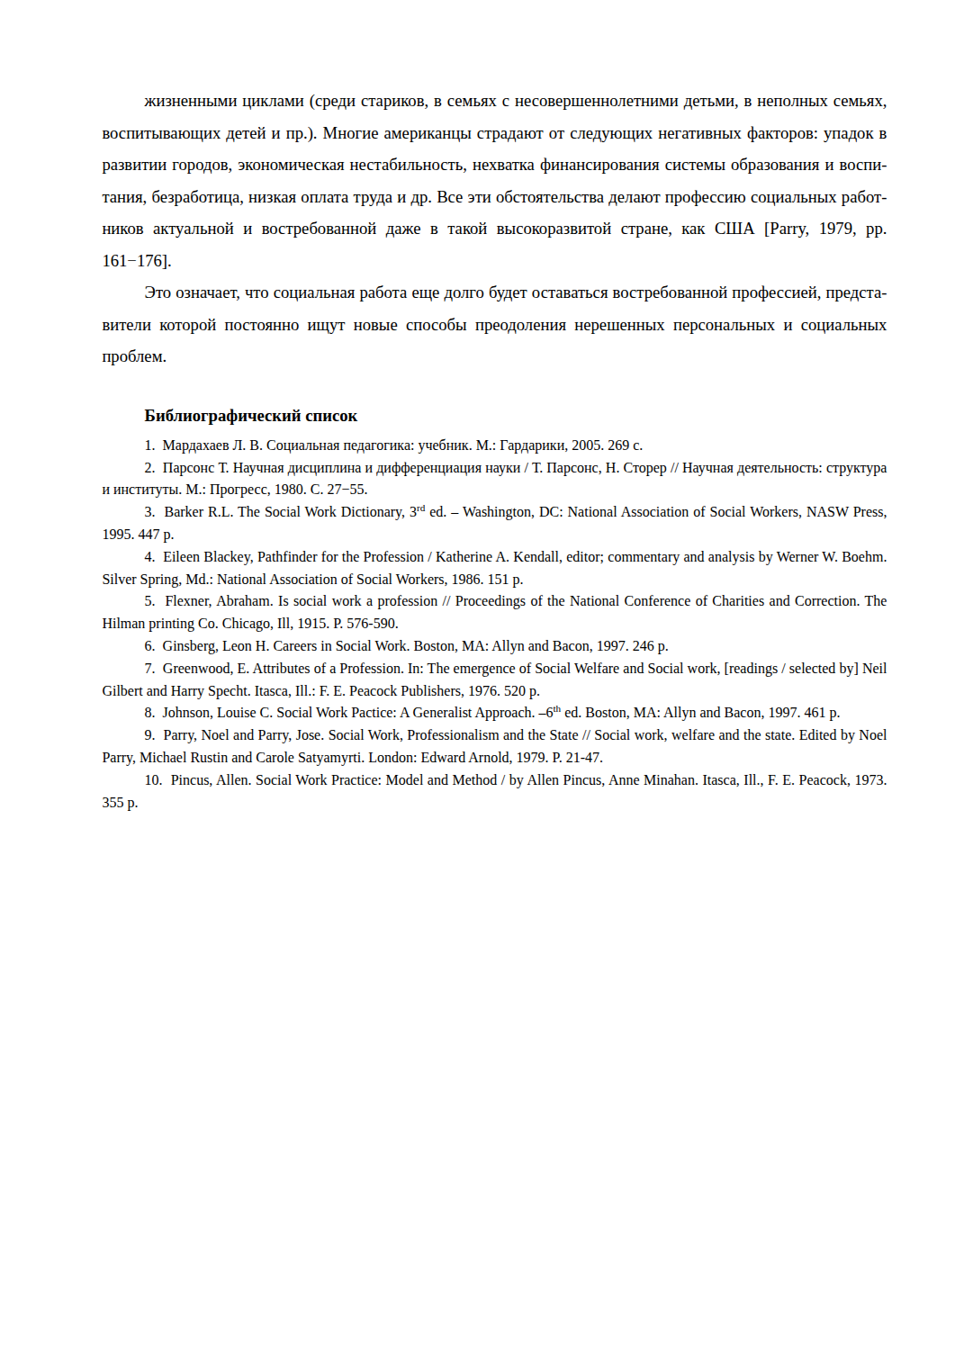жизненными циклами (среди стариков, в семьях с несовершеннолетними детьми, в неполных семьях, воспитывающих детей и пр.). Многие американцы страдают от следующих негативных факторов: упадок в развитии городов, экономическая нестабильность, нехватка финансирования системы образования и воспитания, безработица, низкая оплата труда и др. Все эти обстоятельства делают профессию социальных работников актуальной и востребованной даже в такой высокоразвитой стране, как США [Parry, 1979, pp. 161−176].
Это означает, что социальная работа еще долго будет оставаться востребованной профессией, представители которой постоянно ищут новые способы преодоления нерешенных персональных и социальных проблем.
Библиографический список
1. Мардахаев Л. В. Социальная педагогика: учебник. М.: Гардарики, 2005. 269 с.
2. Парсонс Т. Научная дисциплина и дифференциация науки / Т. Парсонс, Н. Сторер // Научная деятельность: структура и институты. М.: Прогресс, 1980. С. 27−55.
3. Barker R.L. The Social Work Dictionary, 3rd ed. – Washington, DC: National Association of Social Workers, NASW Press, 1995. 447 p.
4. Eileen Blackey, Pathfinder for the Profession / Katherine A. Kendall, editor; commentary and analysis by Werner W. Boehm. Silver Spring, Md.: National Association of Social Workers, 1986. 151 p.
5. Flexner, Abraham. Is social work a profession // Proceedings of the National Conference of Charities and Correction. The Hilman printing Co. Chicago, Ill, 1915. P. 576-590.
6. Ginsberg, Leon H. Careers in Social Work. Boston, MA: Allyn and Bacon, 1997. 246 p.
7. Greenwood, E. Attributes of a Profession. In: The emergence of Social Welfare and Social work, [readings / selected by] Neil Gilbert and Harry Specht. Itasca, Ill.: F. E. Peacock Publishers, 1976. 520 p.
8. Johnson, Louise C. Social Work Pactice: A Generalist Approach. –6th ed. Boston, MA: Allyn and Bacon, 1997. 461 p.
9. Parry, Noel and Parry, Jose. Social Work, Professionalism and the State // Social work, welfare and the state. Edited by Noel Parry, Michael Rustin and Carole Satyamyrti. London: Edward Arnold, 1979. P. 21-47.
10. Pincus, Allen. Social Work Practice: Model and Method / by Allen Pincus, Anne Minahan. Itasca, Ill., F. E. Peacock, 1973. 355 p.